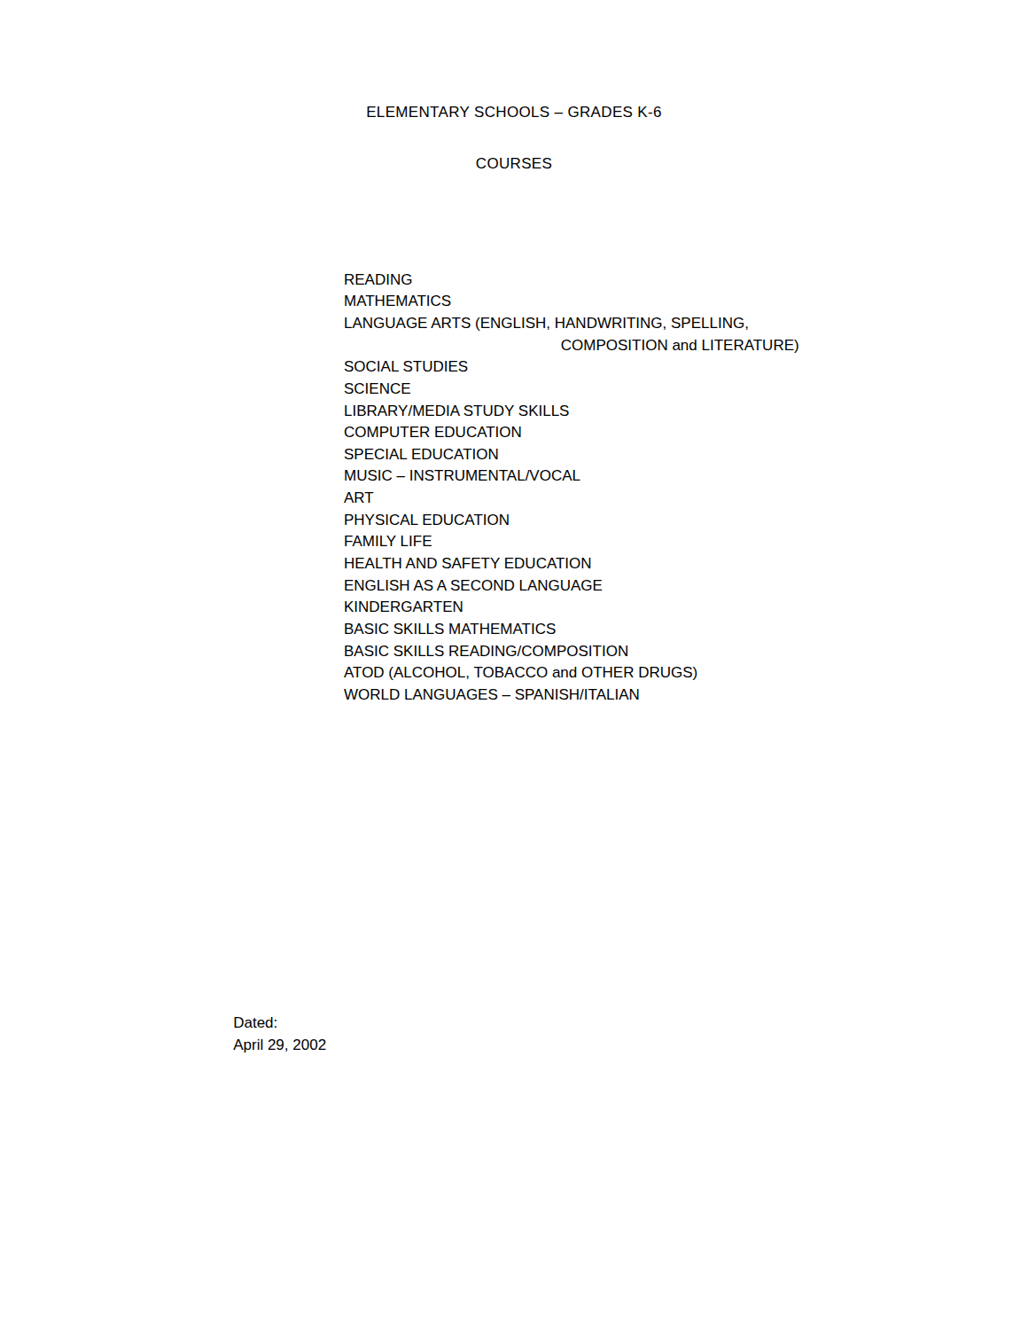ELEMENTARY SCHOOLS – GRADES K-6
COURSES
READING
MATHEMATICS
LANGUAGE ARTS (ENGLISH, HANDWRITING, SPELLING, COMPOSITION and LITERATURE)
SOCIAL STUDIES
SCIENCE
LIBRARY/MEDIA STUDY SKILLS
COMPUTER EDUCATION
SPECIAL EDUCATION
MUSIC – INSTRUMENTAL/VOCAL
ART
PHYSICAL EDUCATION
FAMILY LIFE
HEALTH AND SAFETY EDUCATION
ENGLISH AS A SECOND LANGUAGE
KINDERGARTEN
BASIC SKILLS MATHEMATICS
BASIC SKILLS READING/COMPOSITION
ATOD (ALCOHOL, TOBACCO and OTHER DRUGS)
WORLD LANGUAGES – SPANISH/ITALIAN
Dated:
April 29, 2002